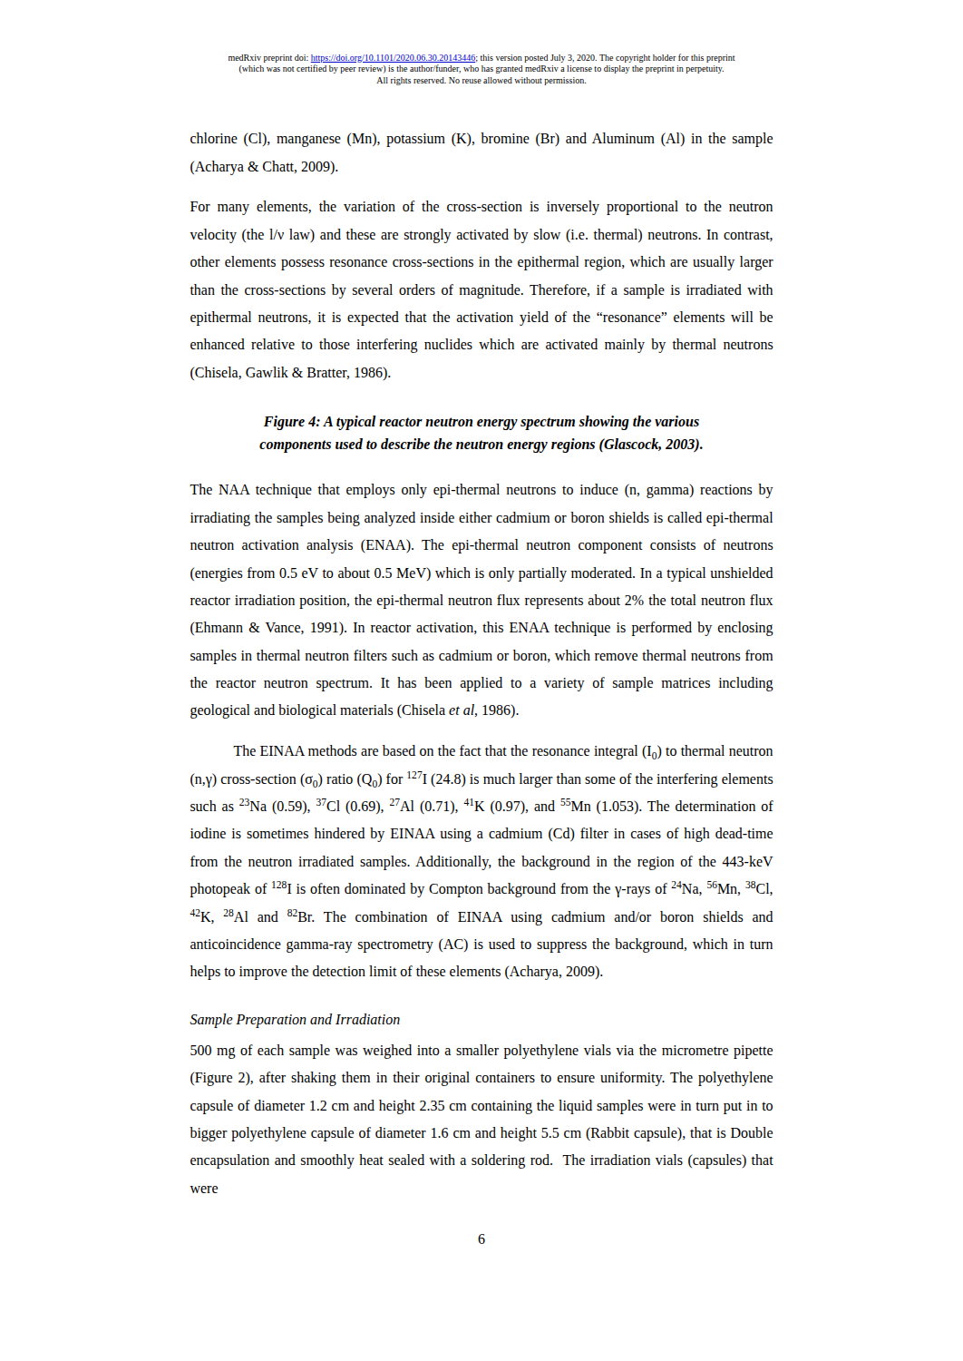medRxiv preprint doi: https://doi.org/10.1101/2020.06.30.20143446; this version posted July 3, 2020. The copyright holder for this preprint
(which was not certified by peer review) is the author/funder, who has granted medRxiv a license to display the preprint in perpetuity.
All rights reserved. No reuse allowed without permission.
chlorine (Cl), manganese (Mn), potassium (K), bromine (Br) and Aluminum (Al) in the sample (Acharya & Chatt, 2009).
For many elements, the variation of the cross-section is inversely proportional to the neutron velocity (the l/ν law) and these are strongly activated by slow (i.e. thermal) neutrons. In contrast, other elements possess resonance cross-sections in the epithermal region, which are usually larger than the cross-sections by several orders of magnitude. Therefore, if a sample is irradiated with epithermal neutrons, it is expected that the activation yield of the “resonance” elements will be enhanced relative to those interfering nuclides which are activated mainly by thermal neutrons (Chisela, Gawlik & Bratter, 1986).
Figure 4: A typical reactor neutron energy spectrum showing the various
components used to describe the neutron energy regions (Glascock, 2003).
The NAA technique that employs only epi-thermal neutrons to induce (n, gamma) reactions by irradiating the samples being analyzed inside either cadmium or boron shields is called epi-thermal neutron activation analysis (ENAA). The epi-thermal neutron component consists of neutrons (energies from 0.5 eV to about 0.5 MeV) which is only partially moderated. In a typical unshielded reactor irradiation position, the epi-thermal neutron flux represents about 2% the total neutron flux (Ehmann & Vance, 1991). In reactor activation, this ENAA technique is performed by enclosing samples in thermal neutron filters such as cadmium or boron, which remove thermal neutrons from the reactor neutron spectrum. It has been applied to a variety of sample matrices including geological and biological materials (Chisela et al, 1986).
The EINAA methods are based on the fact that the resonance integral (I0) to thermal neutron (n,γ) cross-section (σ0) ratio (Q0) for 127I (24.8) is much larger than some of the interfering elements such as 23Na (0.59), 37Cl (0.69), 27Al (0.71), 41K (0.97), and 55Mn (1.053). The determination of iodine is sometimes hindered by EINAA using a cadmium (Cd) filter in cases of high dead-time from the neutron irradiated samples. Additionally, the background in the region of the 443-keV photopeak of 128I is often dominated by Compton background from the γ-rays of 24Na, 56Mn, 38Cl, 42K, 28Al and 82Br. The combination of EINAA using cadmium and/or boron shields and anticoincidence gamma-ray spectrometry (AC) is used to suppress the background, which in turn helps to improve the detection limit of these elements (Acharya, 2009).
Sample Preparation and Irradiation
500 mg of each sample was weighed into a smaller polyethylene vials via the micrometre pipette (Figure 2), after shaking them in their original containers to ensure uniformity. The polyethylene capsule of diameter 1.2 cm and height 2.35 cm containing the liquid samples were in turn put in to bigger polyethylene capsule of diameter 1.6 cm and height 5.5 cm (Rabbit capsule), that is Double encapsulation and smoothly heat sealed with a soldering rod. The irradiation vials (capsules) that were
6